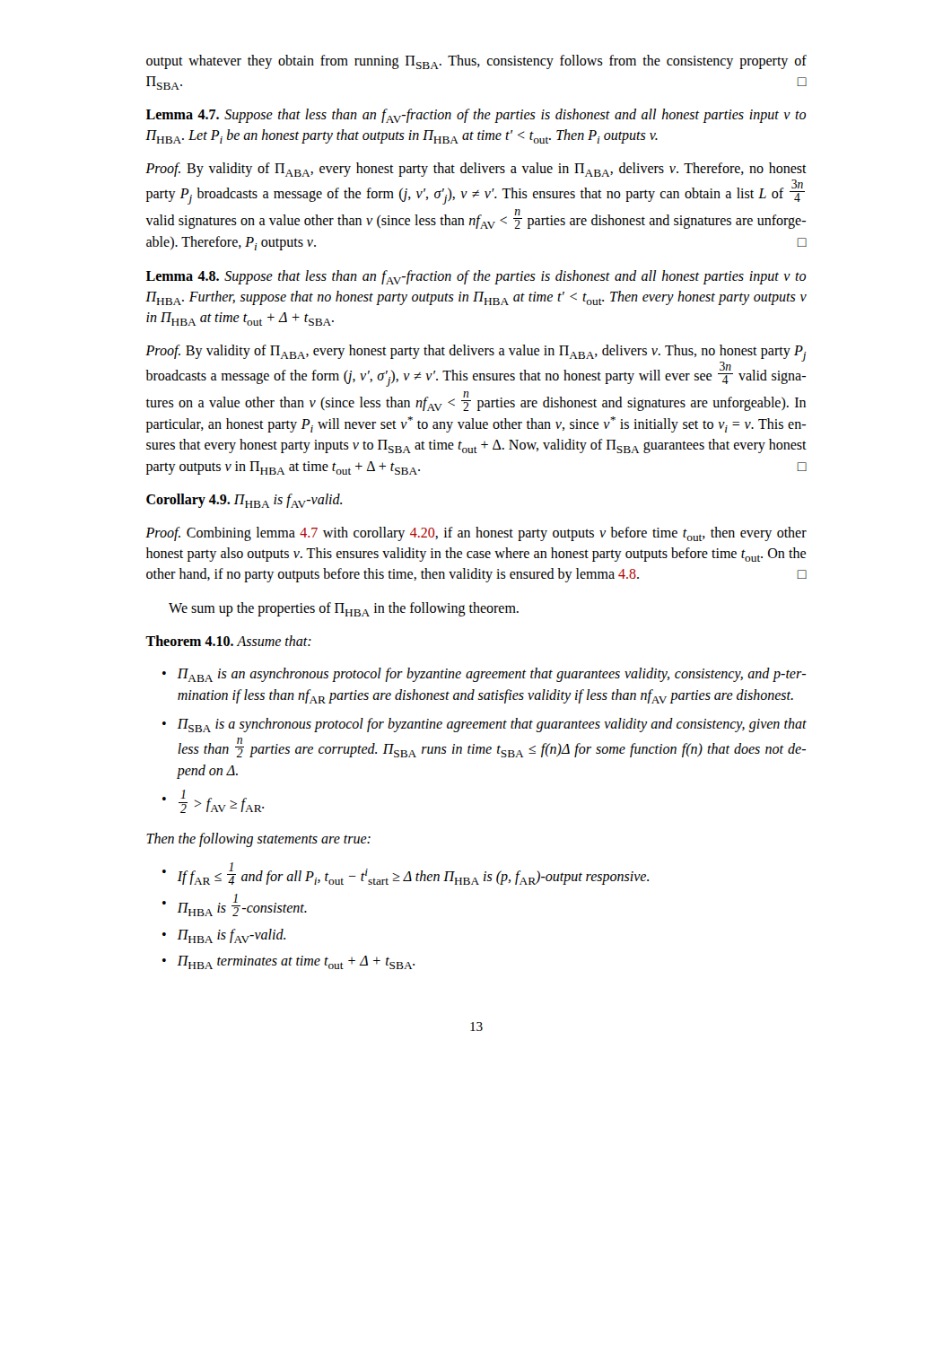output whatever they obtain from running ΠSBA. Thus, consistency follows from the consistency property of ΠSBA.
Lemma 4.7. Suppose that less than an fAV-fraction of the parties is dishonest and all honest parties input v to ΠHBA. Let Pi be an honest party that outputs in ΠHBA at time t′ < tout. Then Pi outputs v.
Proof. By validity of ΠABA, every honest party that delivers a value in ΠABA, delivers v. Therefore, no honest party Pj broadcasts a message of the form (j, v′, σ′j), v ≠ v′. This ensures that no party can obtain a list L of 3n 4 valid signatures on a value other than v (since less than nfAV < n 2 parties are dishonest and signatures are unforgeable). Therefore, Pi outputs v.
Lemma 4.8. Suppose that less than an fAV-fraction of the parties is dishonest and all honest parties input v to ΠHBA. Further, suppose that no honest party outputs in ΠHBA at time t′ < tout. Then every honest party outputs v in ΠHBA at time tout + Δ + tSBA.
Proof. By validity of ΠABA, every honest party that delivers a value in ΠABA, delivers v. Thus, no honest party Pj broadcasts a message of the form (j, v′, σ′j), v ≠ v′. This ensures that no honest party will ever see 3n 4 valid signatures on a value other than v (since less than nfAV < n 2 parties are dishonest and signatures are unforgeable). In particular, an honest party Pi will never set v* to any value other than v, since v* is initially set to vi = v. This ensures that every honest party inputs v to ΠSBA at time tout + Δ. Now, validity of ΠSBA guarantees that every honest party outputs v in ΠHBA at time tout + Δ + tSBA.
Corollary 4.9. ΠHBA is fAV-valid.
Proof. Combining lemma 4.7 with corollary 4.20, if an honest party outputs v before time tout, then every other honest party also outputs v. This ensures validity in the case where an honest party outputs before time tout. On the other hand, if no party outputs before this time, then validity is ensured by lemma 4.8.
We sum up the properties of ΠHBA in the following theorem.
Theorem 4.10. Assume that:
ΠABA is an asynchronous protocol for byzantine agreement that guarantees validity, consistency, and p-termination if less than nfAR parties are dishonest and satisfies validity if less than nfAV parties are dishonest.
ΠSBA is a synchronous protocol for byzantine agreement that guarantees validity and consistency, given that less than n 2 parties are corrupted. ΠSBA runs in time tSBA ≤ f(n)Δ for some function f(n) that does not depend on Δ.
12 > fAV ≥ fAR.
Then the following statements are true:
If fAR ≤ 14 and for all Pi, tout − tistart ≥ Δ then ΠHBA is (p, fAR)-output responsive.
ΠHBA is 12-consistent.
ΠHBA is fAV-valid.
ΠHBA terminates at time tout + Δ + tSBA.
13